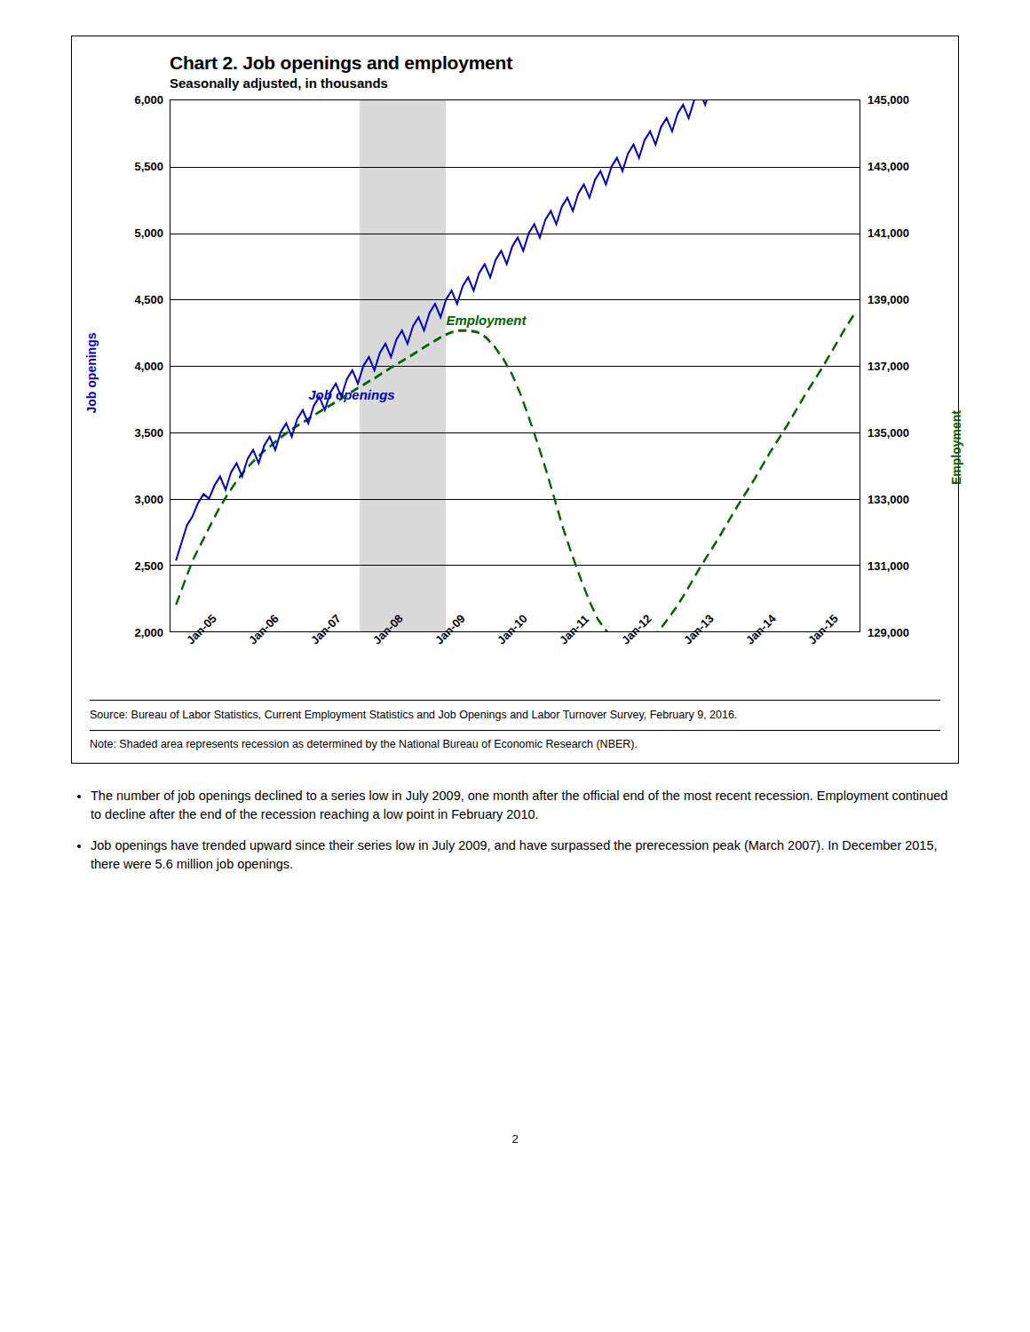Chart 2. Job openings and employment
Seasonally adjusted, in thousands
Job openings
Employment
6,000
5,500
5,000
4,500
4,000
3,500
3,000
2,500
2,000
145,000
143,000
141,000
139,000
137,000
135,000
133,000
131,000
129,000
Employment
Job openings
Jan-05
Jan-06
Jan-07
Jan-08
Jan-09
Jan-10
Jan-11
Jan-12
Jan-13
Jan-14
Jan-15
Source: Bureau of Labor Statistics, Current Employment Statistics and Job Openings and Labor Turnover Survey, February 9, 2016.
Note: Shaded area represents recession as determined by the National Bureau of Economic Research (NBER).
The number of job openings declined to a series low in July 2009, one month after the official end of the most recent recession. Employment continued to decline after the end of the recession reaching a low point in February 2010.
Job openings have trended upward since their series low in July 2009, and have surpassed the prerecession peak (March 2007). In December 2015, there were 5.6 million job openings.
2